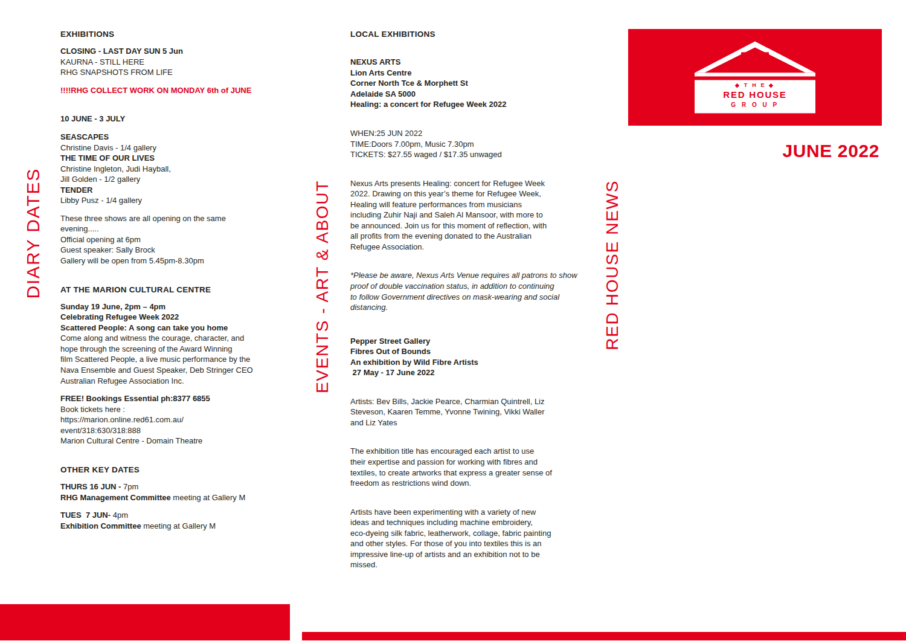DIARY DATES
EXHIBITIONS
CLOSING - LAST DAY SUN 5 Jun
KAURNA - STILL HERE
RHG SNAPSHOTS FROM LIFE
!!!!RHG COLLECT WORK ON MONDAY 6th of JUNE
10 JUNE - 3 JULY
SEASCAPES
Christine Davis - 1/4 gallery
THE TIME OF OUR LIVES
Christine Ingleton, Judi Hayball,
Jill Golden - 1/2 gallery
TENDER
Libby Pusz - 1/4 gallery
These three shows are all opening on the same
evening.....
Official opening at 6pm
Guest speaker: Sally Brock
Gallery will be open from 5.45pm-8.30pm
AT THE MARION CULTURAL CENTRE
Sunday 19 June, 2pm – 4pm
Celebrating Refugee Week 2022
Scattered People: A song can take you home
Come along and witness the courage, character, and
hope through the screening of the Award Winning
film Scattered People, a live music performance by the
Nava Ensemble and Guest Speaker, Deb Stringer CEO
Australian Refugee Association Inc.
FREE! Bookings Essential ph:8377 6855
Book tickets here :
https://marion.online.red61.com.au/
event/318:630/318:888
Marion Cultural Centre - Domain Theatre
OTHER KEY DATES
THURS 16 JUN - 7pm
RHG Management Committee meeting at Gallery M
TUES 7 JUN- 4pm
Exhibition Committee meeting at Gallery M
EVENTS - ART & ABOUT
LOCAL EXHIBITIONS
NEXUS ARTS
Lion Arts Centre
Corner North Tce & Morphett St
Adelaide SA 5000
Healing: a concert for Refugee Week 2022
WHEN:25 JUN 2022
TIME:Doors 7.00pm, Music 7.30pm
TICKETS: $27.55 waged / $17.35 unwaged
Nexus Arts presents Healing: concert for Refugee Week
2022. Drawing on this year’s theme for Refugee Week,
Healing will feature performances from musicians
including Zuhir Naji and Saleh Al Mansoor, with more to
be announced. Join us for this moment of reflection, with
all profits from the evening donated to the Australian
Refugee Association.
*Please be aware, Nexus Arts Venue requires all patrons to show
proof of double vaccination status, in addition to continuing
to follow Government directives on mask-wearing and social
distancing.
Pepper Street Gallery
Fibres Out of Bounds
An exhibition by Wild Fibre Artists
27 May - 17 June 2022
Artists: Bev Bills, Jackie Pearce, Charmian Quintrell, Liz
Steveson, Kaaren Temme, Yvonne Twining, Vikki Waller
and Liz Yates
The exhibition title has encouraged each artist to use
their expertise and passion for working with fibres and
textiles, to create artworks that express a greater sense of
freedom as restrictions wind down.
Artists have been experimenting with a variety of new
ideas and techniques including machine embroidery,
eco-dyeing silk fabric, leatherwork, collage, fabric painting
and other styles. For those of you into textiles this is an
impressive line-up of artists and an exhibition not to be
missed.
RED HOUSE NEWS
◆ T H E ◆
RED HOUSE
G R O U P
JUNE 2022